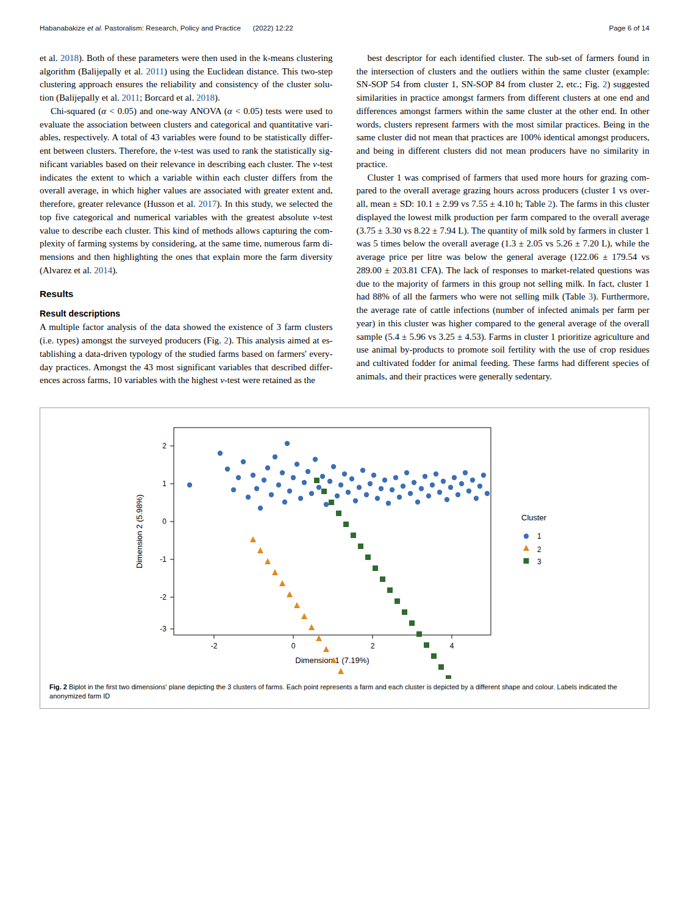Habanabakize et al. Pastoralism: Research, Policy and Practice (2022) 12:22
Page 6 of 14
et al. 2018). Both of these parameters were then used in the k-means clustering algorithm (Balijepally et al. 2011) using the Euclidean distance. This two-step clustering approach ensures the reliability and consistency of the cluster solution (Balijepally et al. 2011; Borcard et al. 2018).
Chi-squared (α < 0.05) and one-way ANOVA (α < 0.05) tests were used to evaluate the association between clusters and categorical and quantitative variables, respectively. A total of 43 variables were found to be statistically different between clusters. Therefore, the v-test was used to rank the statistically significant variables based on their relevance in describing each cluster. The v-test indicates the extent to which a variable within each cluster differs from the overall average, in which higher values are associated with greater extent and, therefore, greater relevance (Husson et al. 2017). In this study, we selected the top five categorical and numerical variables with the greatest absolute v-test value to describe each cluster. This kind of methods allows capturing the complexity of farming systems by considering, at the same time, numerous farm dimensions and then highlighting the ones that explain more the farm diversity (Alvarez et al. 2014).
Results
Result descriptions
A multiple factor analysis of the data showed the existence of 3 farm clusters (i.e. types) amongst the surveyed producers (Fig. 2). This analysis aimed at establishing a data-driven typology of the studied farms based on farmers' everyday practices. Amongst the 43 most significant variables that described differences across farms, 10 variables with the highest v-test were retained as the
best descriptor for each identified cluster. The sub-set of farmers found in the intersection of clusters and the outliers within the same cluster (example: SN-SOP 54 from cluster 1, SN-SOP 84 from cluster 2, etc.; Fig. 2) suggested similarities in practice amongst farmers from different clusters at one end and differences amongst farmers within the same cluster at the other end. In other words, clusters represent farmers with the most similar practices. Being in the same cluster did not mean that practices are 100% identical amongst producers, and being in different clusters did not mean producers have no similarity in practice.
Cluster 1 was comprised of farmers that used more hours for grazing compared to the overall average grazing hours across producers (cluster 1 vs overall, mean ± SD: 10.1 ± 2.99 vs 7.55 ± 4.10 h; Table 2). The farms in this cluster displayed the lowest milk production per farm compared to the overall average (3.75 ± 3.30 vs 8.22 ± 7.94 L). The quantity of milk sold by farmers in cluster 1 was 5 times below the overall average (1.3 ± 2.05 vs 5.26 ± 7.20 L), while the average price per litre was below the general average (122.06 ± 179.54 vs 289.00 ± 203.81 CFA). The lack of responses to market-related questions was due to the majority of farmers in this group not selling milk. In fact, cluster 1 had 88% of all the farmers who were not selling milk (Table 3). Furthermore, the average rate of cattle infections (number of infected animals per farm per year) in this cluster was higher compared to the general average of the overall sample (5.4 ± 5.96 vs 3.25 ± 4.53). Farms in cluster 1 prioritize agriculture and use animal by-products to promote soil fertility with the use of crop residues and cultivated fodder for animal feeding. These farms had different species of animals, and their practices were generally sedentary.
2 1 0 -1 -2 -3 -2 0 2 4 Dimension 1 (7.19%) Dimension 2 (5.98%) Cluster 1 2 3
Fig. 2 Biplot in the first two dimensions' plane depicting the 3 clusters of farms. Each point represents a farm and each cluster is depicted by a different shape and colour. Labels indicated the anonymized farm ID